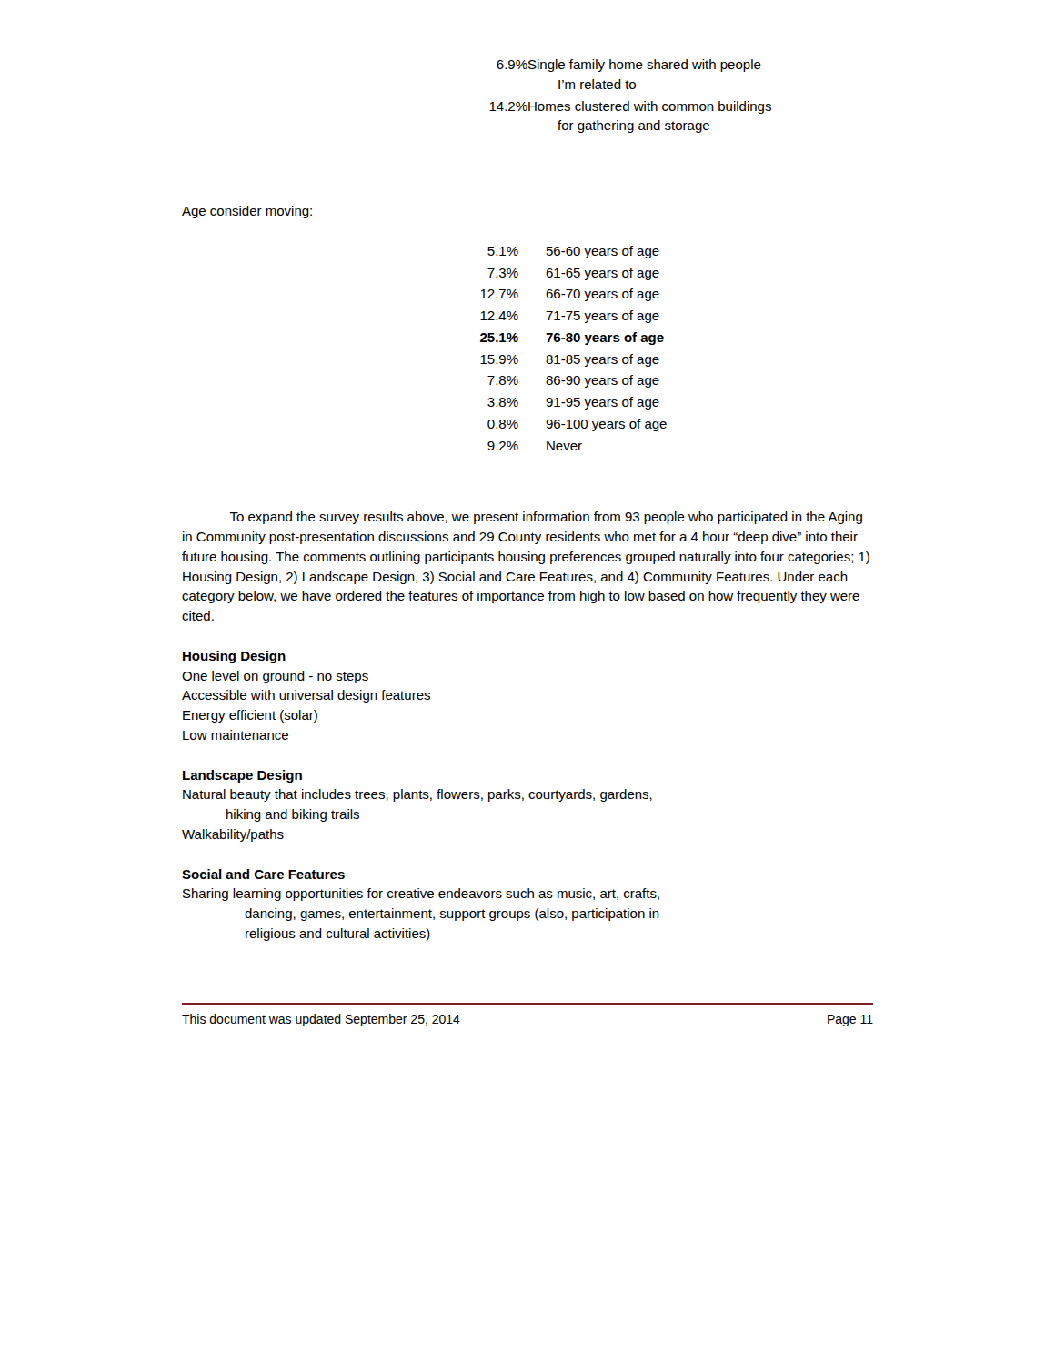| 6.9% | Single family home shared with people I’m related to |
| 14.2% | Homes clustered with common buildings for gathering and storage |
Age consider moving:
| 5.1% | 56-60 years of age |
| 7.3% | 61-65 years of age |
| 12.7% | 66-70 years of age |
| 12.4% | 71-75 years of age |
| 25.1% | 76-80 years of age |
| 15.9% | 81-85 years of age |
| 7.8% | 86-90 years of age |
| 3.8% | 91-95 years of age |
| 0.8% | 96-100 years of age |
| 9.2% | Never |
To expand the survey results above, we present information from 93 people who participated in the Aging in Community post-presentation discussions and 29 County residents who met for a 4 hour “deep dive” into their future housing. The comments outlining participants housing preferences grouped naturally into four categories; 1) Housing Design, 2) Landscape Design, 3) Social and Care Features, and 4) Community Features. Under each category below, we have ordered the features of importance from high to low based on how frequently they were cited.
Housing Design
One level on ground - no steps
Accessible with universal design features
Energy efficient (solar)
Low maintenance
Landscape Design
Natural beauty that includes trees, plants, flowers, parks, courtyards, gardens,hiking and biking trails
Walkability/paths
Social and Care Features
Sharing learning opportunities for creative endeavors such as music, art, crafts,dancing, games, entertainment, support groups (also, participation in religious and cultural activities)
This document was updated September 25, 2014 Page 11